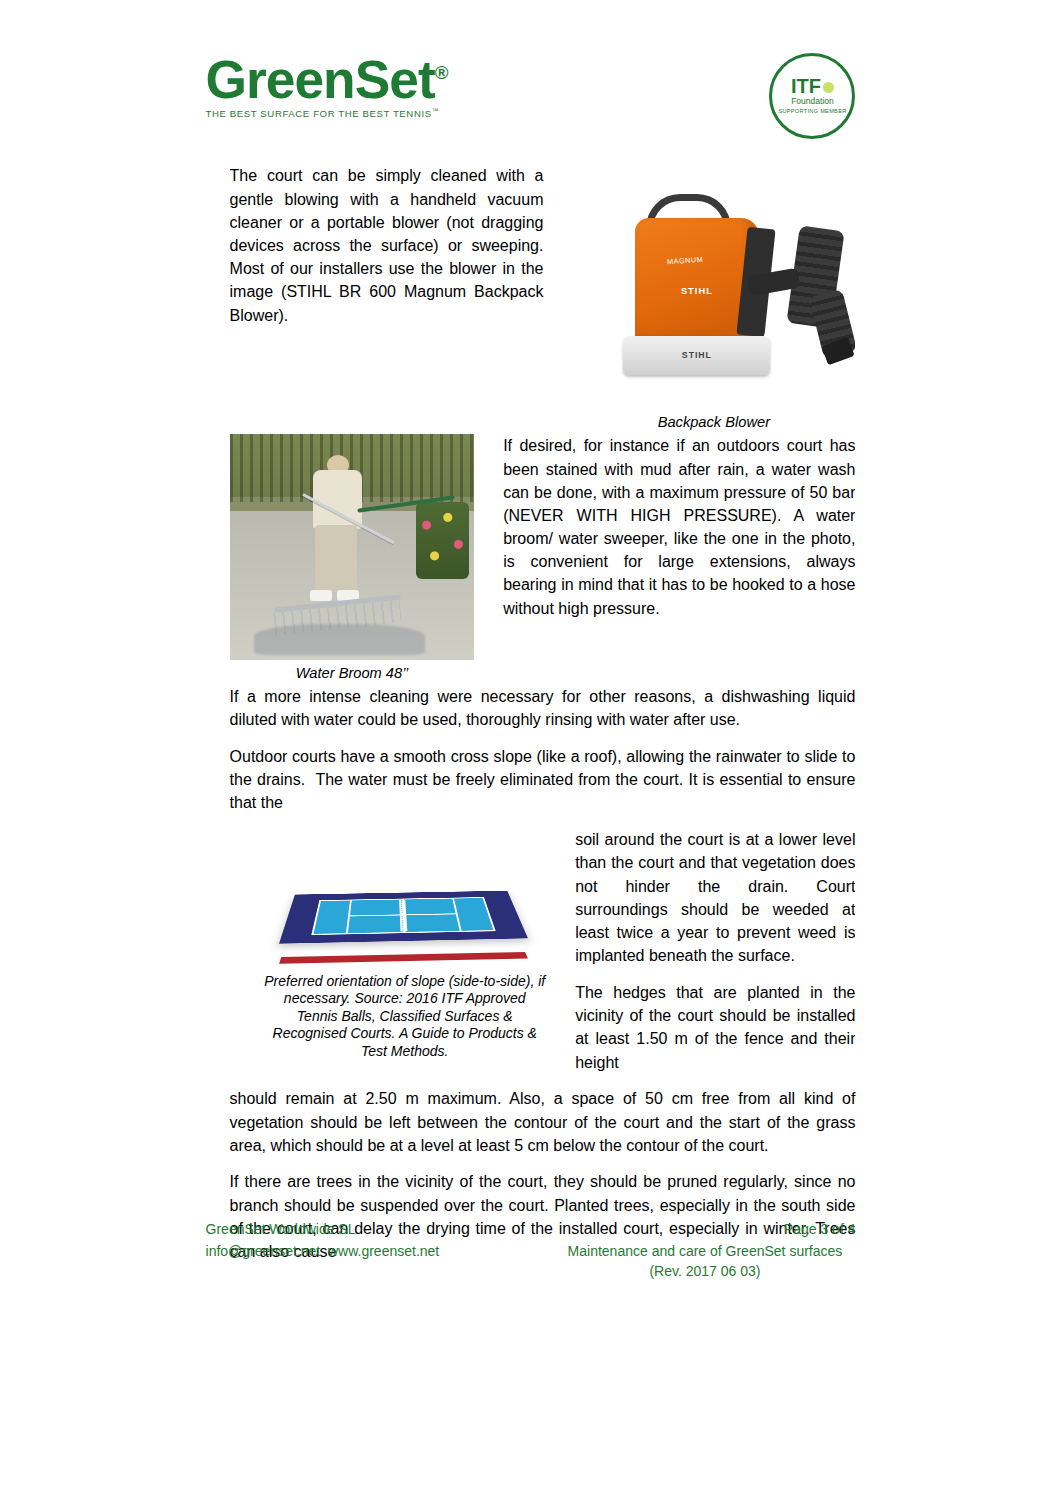GreenSet®
THE BEST SURFACE FOR THE BEST TENNIS™
ITF
Foundation
SUPPORTING MEMBER
MAGNUM
Backpack Blower
The court can be simply cleaned with a gentle blowing with a handheld vacuum cleaner or a portable blower (not dragging devices across the surface) or sweeping. Most of our installers use the blower in the image (STIHL BR 600 Magnum Backpack Blower).
Water Broom 48’’
If desired, for instance if an outdoors court has been stained with mud after rain, a water wash can be done, with a maximum pressure of 50 bar (NEVER WITH HIGH PRESSURE). A water broom/ water sweeper, like the one in the photo, is convenient for large extensions, always bearing in mind that it has to be hooked to a hose without high pressure.
If a more intense cleaning were necessary for other reasons, a dishwashing liquid diluted with water could be used, thoroughly rinsing with water after use.
Outdoor courts have a smooth cross slope (like a roof), allowing the rainwater to slide to the drains. The water must be freely eliminated from the court. It is essential to ensure that the
Preferred orientation of slope (side-to-side), if necessary. Source: 2016 ITF Approved Tennis Balls, Classified Surfaces & Recognised Courts. A Guide to Products & Test Methods.
soil around the court is at a lower level than the court and that vegetation does not hinder the drain. Court surroundings should be weeded at least twice a year to prevent weed is implanted beneath the surface.
The hedges that are planted in the vicinity of the court should be installed at least 1.50 m of the fence and their height
should remain at 2.50 m maximum. Also, a space of 50 cm free from all kind of vegetation should be left between the contour of the court and the start of the grass area, which should be at a level at least 5 cm below the contour of the court.
If there are trees in the vicinity of the court, they should be pruned regularly, since no branch should be suspended over the court. Planted trees, especially in the south side of the court, can delay the drying time of the installed court, especially in winter. Trees can also cause
GreenSet Worldwide SL
Page 3 of 4
info@greenset.net www.greenset.net
Maintenance and care of GreenSet surfaces (Rev. 2017 06 03)